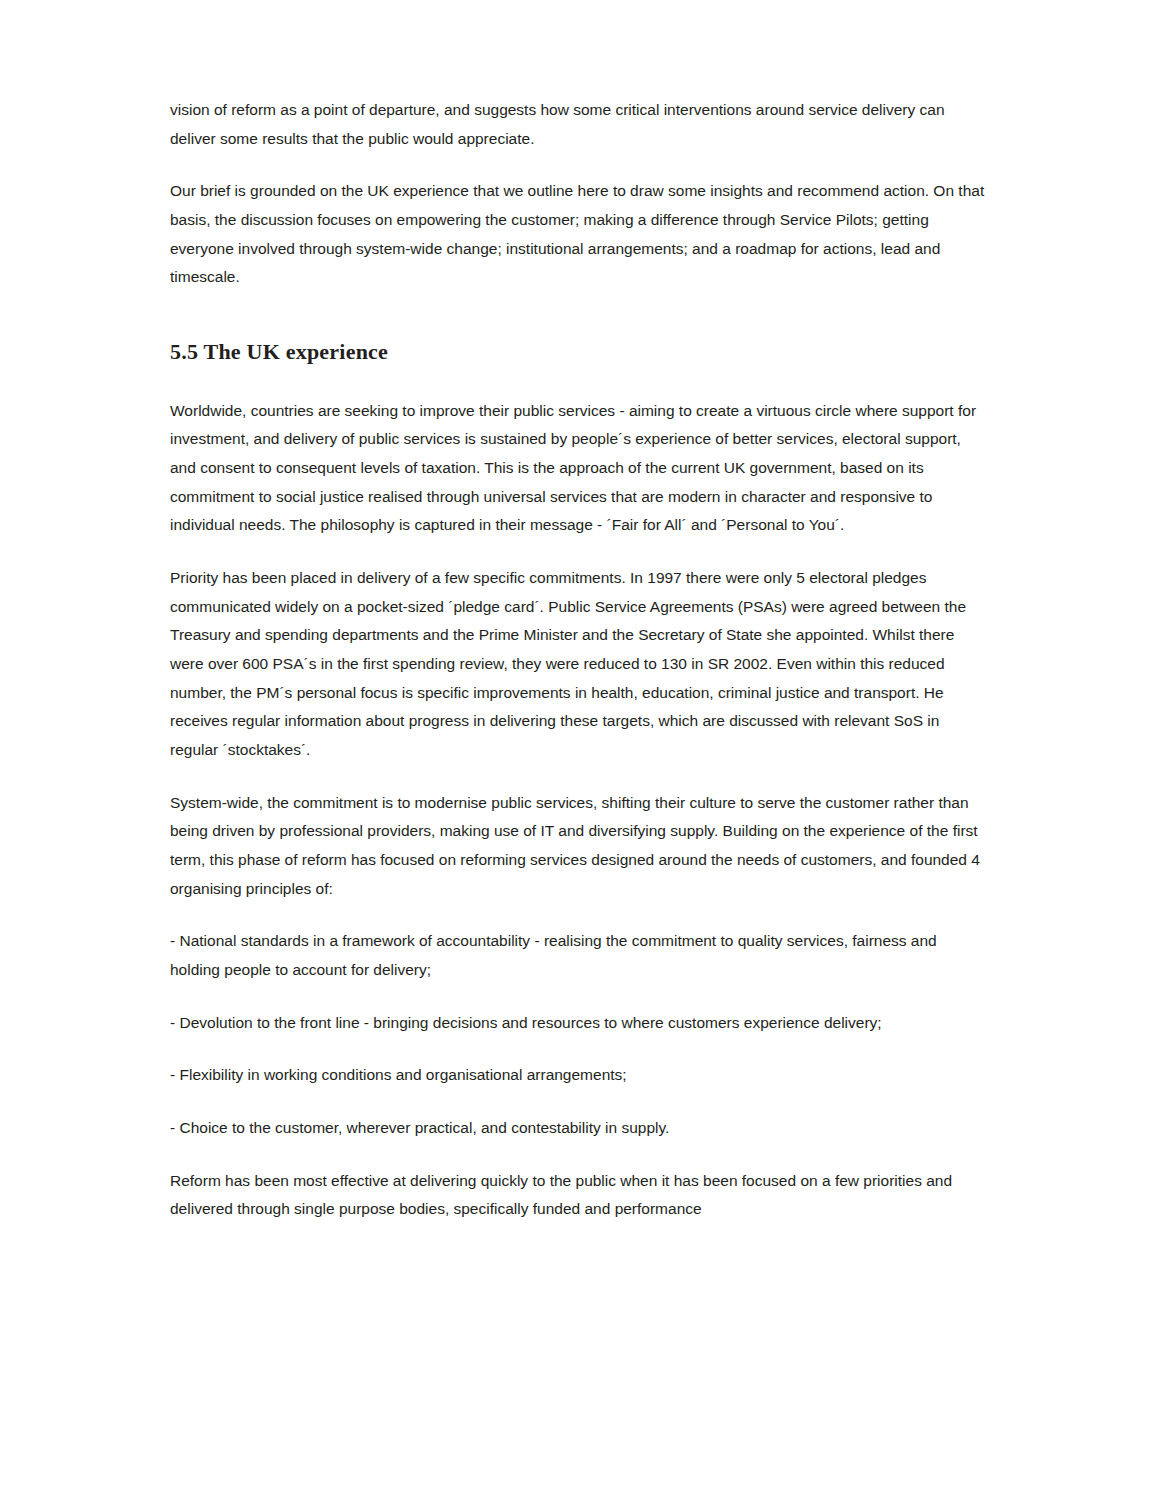vision of reform as a point of departure, and suggests how some critical interventions around service delivery can deliver some results that the public would appreciate.
Our brief is grounded on the UK experience that we outline here to draw some insights and recommend action. On that basis, the discussion focuses on empowering the customer; making a difference through Service Pilots; getting everyone involved through system-wide change; institutional arrangements; and a roadmap for actions, lead and timescale.
5.5 The UK experience
Worldwide, countries are seeking to improve their public services - aiming to create a virtuous circle where support for investment, and delivery of public services is sustained by people´s experience of better services, electoral support, and consent to consequent levels of taxation. This is the approach of the current UK government, based on its commitment to social justice realised through universal services that are modern in character and responsive to individual needs. The philosophy is captured in their message - ´Fair for All´ and ´Personal to You´.
Priority has been placed in delivery of a few specific commitments. In 1997 there were only 5 electoral pledges communicated widely on a pocket-sized ´pledge card´. Public Service Agreements (PSAs) were agreed between the Treasury and spending departments and the Prime Minister and the Secretary of State she appointed. Whilst there were over 600 PSA´s in the first spending review, they were reduced to 130 in SR 2002. Even within this reduced number, the PM´s personal focus is specific improvements in health, education, criminal justice and transport. He receives regular information about progress in delivering these targets, which are discussed with relevant SoS in regular ´stocktakes´.
System-wide, the commitment is to modernise public services, shifting their culture to serve the customer rather than being driven by professional providers, making use of IT and diversifying supply. Building on the experience of the first term, this phase of reform has focused on reforming services designed around the needs of customers, and founded 4 organising principles of:
- National standards in a framework of accountability - realising the commitment to quality services, fairness and holding people to account for delivery;
- Devolution to the front line - bringing decisions and resources to where customers experience delivery;
- Flexibility in working conditions and organisational arrangements;
- Choice to the customer, wherever practical, and contestability in supply.
Reform has been most effective at delivering quickly to the public when it has been focused on a few priorities and delivered through single purpose bodies, specifically funded and performance